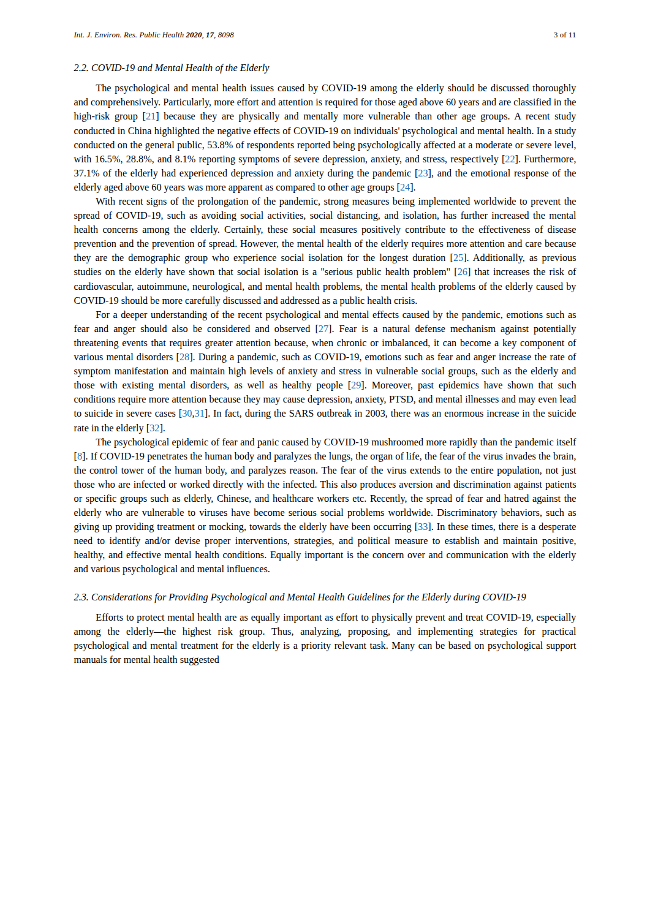Int. J. Environ. Res. Public Health 2020, 17, 8098 3 of 11
2.2. COVID-19 and Mental Health of the Elderly
The psychological and mental health issues caused by COVID-19 among the elderly should be discussed thoroughly and comprehensively. Particularly, more effort and attention is required for those aged above 60 years and are classified in the high-risk group [21] because they are physically and mentally more vulnerable than other age groups. A recent study conducted in China highlighted the negative effects of COVID-19 on individuals' psychological and mental health. In a study conducted on the general public, 53.8% of respondents reported being psychologically affected at a moderate or severe level, with 16.5%, 28.8%, and 8.1% reporting symptoms of severe depression, anxiety, and stress, respectively [22]. Furthermore, 37.1% of the elderly had experienced depression and anxiety during the pandemic [23], and the emotional response of the elderly aged above 60 years was more apparent as compared to other age groups [24].
With recent signs of the prolongation of the pandemic, strong measures being implemented worldwide to prevent the spread of COVID-19, such as avoiding social activities, social distancing, and isolation, has further increased the mental health concerns among the elderly. Certainly, these social measures positively contribute to the effectiveness of disease prevention and the prevention of spread. However, the mental health of the elderly requires more attention and care because they are the demographic group who experience social isolation for the longest duration [25]. Additionally, as previous studies on the elderly have shown that social isolation is a "serious public health problem" [26] that increases the risk of cardiovascular, autoimmune, neurological, and mental health problems, the mental health problems of the elderly caused by COVID-19 should be more carefully discussed and addressed as a public health crisis.
For a deeper understanding of the recent psychological and mental effects caused by the pandemic, emotions such as fear and anger should also be considered and observed [27]. Fear is a natural defense mechanism against potentially threatening events that requires greater attention because, when chronic or imbalanced, it can become a key component of various mental disorders [28]. During a pandemic, such as COVID-19, emotions such as fear and anger increase the rate of symptom manifestation and maintain high levels of anxiety and stress in vulnerable social groups, such as the elderly and those with existing mental disorders, as well as healthy people [29]. Moreover, past epidemics have shown that such conditions require more attention because they may cause depression, anxiety, PTSD, and mental illnesses and may even lead to suicide in severe cases [30,31]. In fact, during the SARS outbreak in 2003, there was an enormous increase in the suicide rate in the elderly [32].
The psychological epidemic of fear and panic caused by COVID-19 mushroomed more rapidly than the pandemic itself [8]. If COVID-19 penetrates the human body and paralyzes the lungs, the organ of life, the fear of the virus invades the brain, the control tower of the human body, and paralyzes reason. The fear of the virus extends to the entire population, not just those who are infected or worked directly with the infected. This also produces aversion and discrimination against patients or specific groups such as elderly, Chinese, and healthcare workers etc. Recently, the spread of fear and hatred against the elderly who are vulnerable to viruses have become serious social problems worldwide. Discriminatory behaviors, such as giving up providing treatment or mocking, towards the elderly have been occurring [33]. In these times, there is a desperate need to identify and/or devise proper interventions, strategies, and political measure to establish and maintain positive, healthy, and effective mental health conditions. Equally important is the concern over and communication with the elderly and various psychological and mental influences.
2.3. Considerations for Providing Psychological and Mental Health Guidelines for the Elderly during COVID-19
Efforts to protect mental health are as equally important as effort to physically prevent and treat COVID-19, especially among the elderly—the highest risk group. Thus, analyzing, proposing, and implementing strategies for practical psychological and mental treatment for the elderly is a priority relevant task. Many can be based on psychological support manuals for mental health suggested